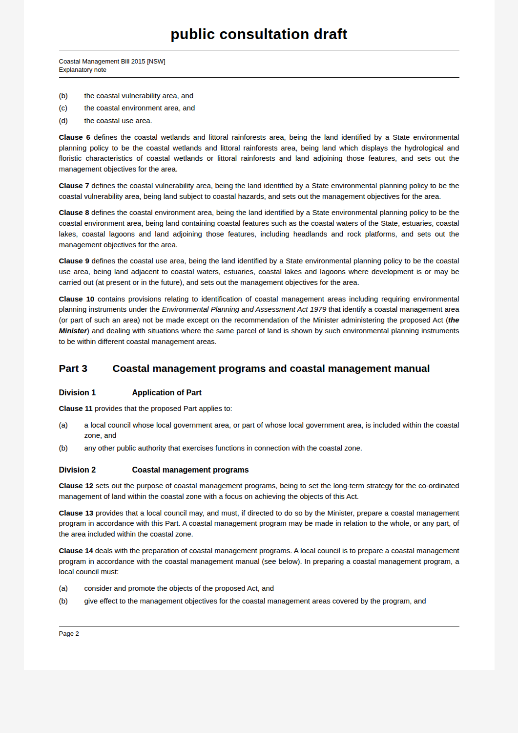public consultation draft
Coastal Management Bill 2015 [NSW]
Explanatory note
(b)
the coastal vulnerability area, and
(c)
the coastal environment area, and
(d)
the coastal use area.
Clause 6 defines the coastal wetlands and littoral rainforests area, being the land identified by a State environmental planning policy to be the coastal wetlands and littoral rainforests area, being land which displays the hydrological and floristic characteristics of coastal wetlands or littoral rainforests and land adjoining those features, and sets out the management objectives for the area.
Clause 7 defines the coastal vulnerability area, being the land identified by a State environmental planning policy to be the coastal vulnerability area, being land subject to coastal hazards, and sets out the management objectives for the area.
Clause 8 defines the coastal environment area, being the land identified by a State environmental planning policy to be the coastal environment area, being land containing coastal features such as the coastal waters of the State, estuaries, coastal lakes, coastal lagoons and land adjoining those features, including headlands and rock platforms, and sets out the management objectives for the area.
Clause 9 defines the coastal use area, being the land identified by a State environmental planning policy to be the coastal use area, being land adjacent to coastal waters, estuaries, coastal lakes and lagoons where development is or may be carried out (at present or in the future), and sets out the management objectives for the area.
Clause 10 contains provisions relating to identification of coastal management areas including requiring environmental planning instruments under the Environmental Planning and Assessment Act 1979 that identify a coastal management area (or part of such an area) not be made except on the recommendation of the Minister administering the proposed Act (the Minister) and dealing with situations where the same parcel of land is shown by such environmental planning instruments to be within different coastal management areas.
Part 3 Coastal management programs and coastal management manual
Division 1 Application of Part
Clause 11 provides that the proposed Part applies to:
(a)
a local council whose local government area, or part of whose local government area, is included within the coastal zone, and
(b)
any other public authority that exercises functions in connection with the coastal zone.
Division 2 Coastal management programs
Clause 12 sets out the purpose of coastal management programs, being to set the long-term strategy for the co-ordinated management of land within the coastal zone with a focus on achieving the objects of this Act.
Clause 13 provides that a local council may, and must, if directed to do so by the Minister, prepare a coastal management program in accordance with this Part. A coastal management program may be made in relation to the whole, or any part, of the area included within the coastal zone.
Clause 14 deals with the preparation of coastal management programs. A local council is to prepare a coastal management program in accordance with the coastal management manual (see below). In preparing a coastal management program, a local council must:
(a)
consider and promote the objects of the proposed Act, and
(b)
give effect to the management objectives for the coastal management areas covered by the program, and
Page 2